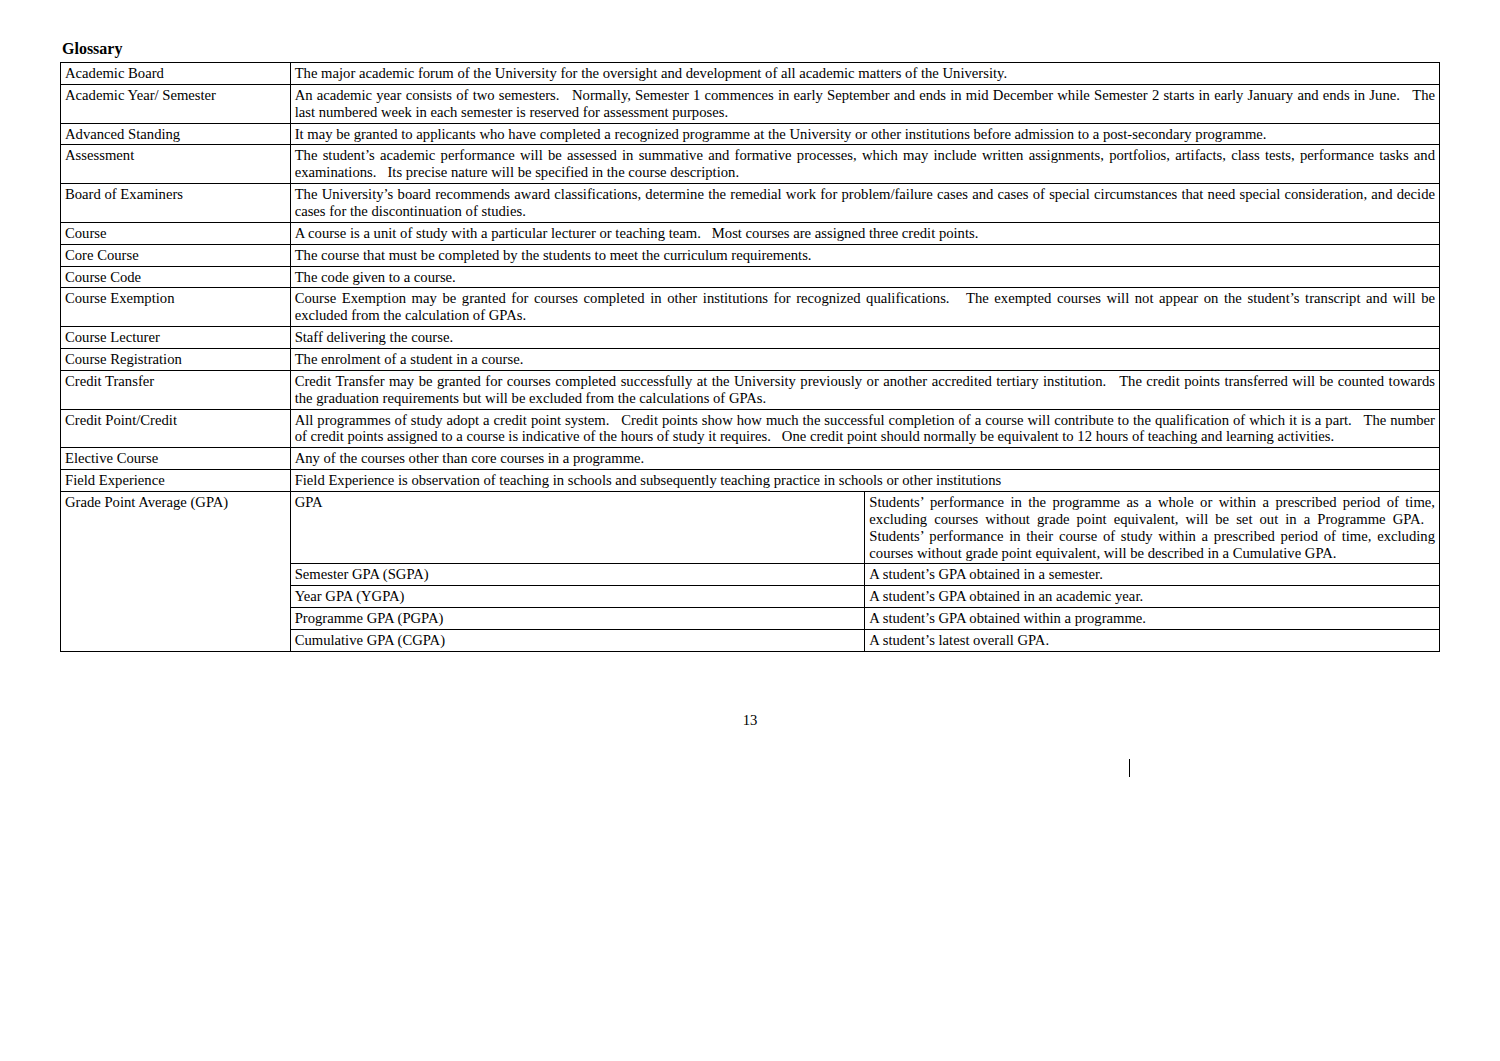Glossary
| Academic Board | The major academic forum of the University for the oversight and development of all academic matters of the University. |
| Academic Year/ Semester | An academic year consists of two semesters. Normally, Semester 1 commences in early September and ends in mid December while Semester 2 starts in early January and ends in June. The last numbered week in each semester is reserved for assessment purposes. |
| Advanced Standing | It may be granted to applicants who have completed a recognized programme at the University or other institutions before admission to a post-secondary programme. |
| Assessment | The student’s academic performance will be assessed in summative and formative processes, which may include written assignments, portfolios, artifacts, class tests, performance tasks and examinations. Its precise nature will be specified in the course description. |
| Board of Examiners | The University’s board recommends award classifications, determine the remedial work for problem/failure cases and cases of special circumstances that need special consideration, and decide cases for the discontinuation of studies. |
| Course | A course is a unit of study with a particular lecturer or teaching team. Most courses are assigned three credit points. |
| Core Course | The course that must be completed by the students to meet the curriculum requirements. |
| Course Code | The code given to a course. |
| Course Exemption | Course Exemption may be granted for courses completed in other institutions for recognized qualifications. The exempted courses will not appear on the student’s transcript and will be excluded from the calculation of GPAs. |
| Course Lecturer | Staff delivering the course. |
| Course Registration | The enrolment of a student in a course. |
| Credit Transfer | Credit Transfer may be granted for courses completed successfully at the University previously or another accredited tertiary institution. The credit points transferred will be counted towards the graduation requirements but will be excluded from the calculations of GPAs. |
| Credit Point/Credit | All programmes of study adopt a credit point system. Credit points show how much the successful completion of a course will contribute to the qualification of which it is a part. The number of credit points assigned to a course is indicative of the hours of study it requires. One credit point should normally be equivalent to 12 hours of teaching and learning activities. |
| Elective Course | Any of the courses other than core courses in a programme. |
| Field Experience | Field Experience is observation of teaching in schools and subsequently teaching practice in schools or other institutions |
| Grade Point Average (GPA) | GPA | Students’ performance in the programme as a whole or within a prescribed period of time, excluding courses without grade point equivalent, will be set out in a Programme GPA. Students’ performance in their course of study within a prescribed period of time, excluding courses without grade point equivalent, will be described in a Cumulative GPA. |
| Semester GPA (SGPA) | A student’s GPA obtained in a semester. |
| Year GPA (YGPA) | A student’s GPA obtained in an academic year. |
| Programme GPA (PGPA) | A student’s GPA obtained within a programme. |
| Cumulative GPA (CGPA) | A student’s latest overall GPA. |
13